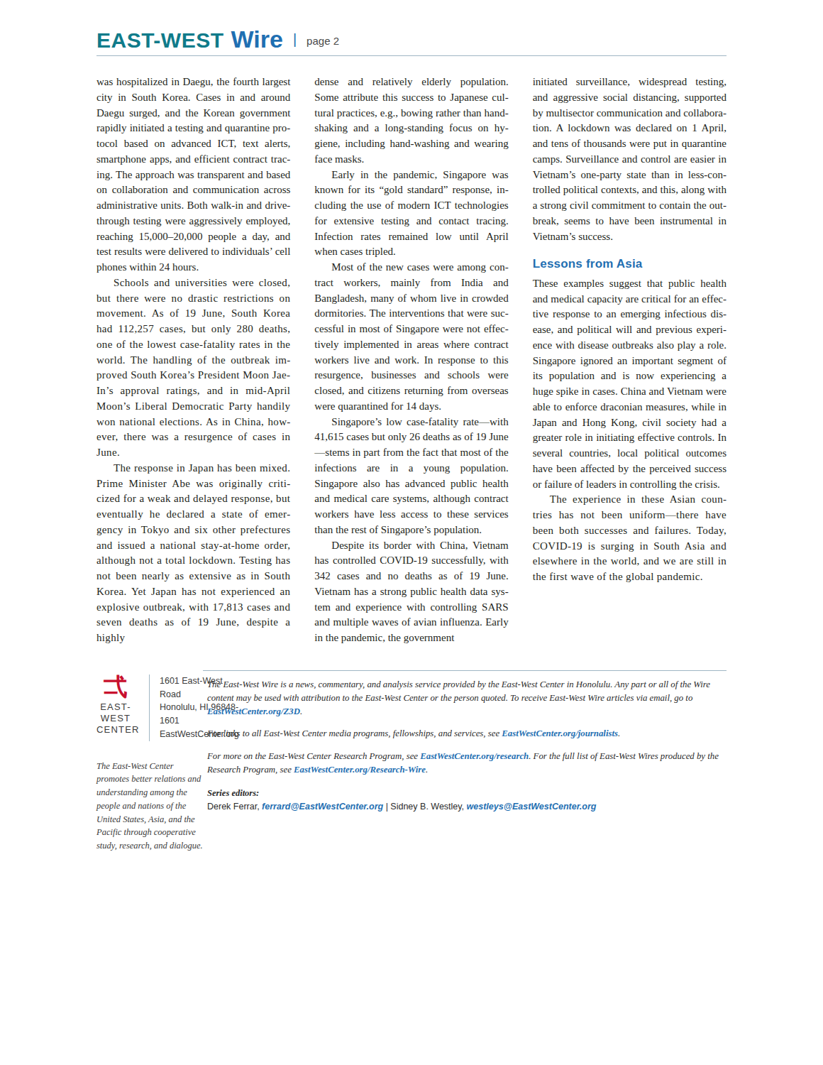EAST-WEST Wire | page 2
was hospitalized in Daegu, the fourth largest city in South Korea. Cases in and around Daegu surged, and the Korean government rapidly initiated a testing and quarantine protocol based on advanced ICT, text alerts, smartphone apps, and efficient contract tracing. The approach was transparent and based on collaboration and communication across administrative units. Both walk-in and drive-through testing were aggressively employed, reaching 15,000–20,000 people a day, and test results were delivered to individuals’ cell phones within 24 hours.
Schools and universities were closed, but there were no drastic restrictions on movement. As of 19 June, South Korea had 112,257 cases, but only 280 deaths, one of the lowest case-fatality rates in the world. The handling of the outbreak improved South Korea’s President Moon Jae-In’s approval ratings, and in mid-April Moon’s Liberal Democratic Party handily won national elections. As in China, however, there was a resurgence of cases in June.
The response in Japan has been mixed. Prime Minister Abe was originally criticized for a weak and delayed response, but eventually he declared a state of emergency in Tokyo and six other prefectures and issued a national stay-at-home order, although not a total lockdown. Testing has not been nearly as extensive as in South Korea. Yet Japan has not experienced an explosive outbreak, with 17,813 cases and seven deaths as of 19 June, despite a highly
dense and relatively elderly population. Some attribute this success to Japanese cultural practices, e.g., bowing rather than handshaking and a long-standing focus on hygiene, including hand-washing and wearing face masks.
Early in the pandemic, Singapore was known for its “gold standard” response, including the use of modern ICT technologies for extensive testing and contact tracing. Infection rates remained low until April when cases tripled.
Most of the new cases were among contract workers, mainly from India and Bangladesh, many of whom live in crowded dormitories. The interventions that were successful in most of Singapore were not effectively implemented in areas where contract workers live and work. In response to this resurgence, businesses and schools were closed, and citizens returning from overseas were quarantined for 14 days.
Singapore’s low case-fatality rate—with 41,615 cases but only 26 deaths as of 19 June—stems in part from the fact that most of the infections are in a young population. Singapore also has advanced public health and medical care systems, although contract workers have less access to these services than the rest of Singapore’s population.
Despite its border with China, Vietnam has controlled COVID-19 successfully, with 342 cases and no deaths as of 19 June. Vietnam has a strong public health data system and experience with controlling SARS and multiple waves of avian influenza. Early in the pandemic, the government
initiated surveillance, widespread testing, and aggressive social distancing, supported by multisector communication and collaboration. A lockdown was declared on 1 April, and tens of thousands were put in quarantine camps. Surveillance and control are easier in Vietnam’s one-party state than in less-controlled political contexts, and this, along with a strong civil commitment to contain the outbreak, seems to have been instrumental in Vietnam’s success.
Lessons from Asia
These examples suggest that public health and medical capacity are critical for an effective response to an emerging infectious disease, and political will and previous experience with disease outbreaks also play a role. Singapore ignored an important segment of its population and is now experiencing a huge spike in cases. China and Vietnam were able to enforce draconian measures, while in Japan and Hong Kong, civil society had a greater role in initiating effective controls. In several countries, local political outcomes have been affected by the perceived success or failure of leaders in controlling the crisis.
The experience in these Asian countries has not been uniform—there have been both successes and failures. Today, COVID-19 is surging in South Asia and elsewhere in the world, and we are still in the first wave of the global pandemic.
弌 EAST-WEST
CENTER
1601 East-West Road
Honolulu, HI 96848-1601
EastWestCenter.org
The East-West Center promotes better relations and understanding among the people and nations of the United States, Asia, and the Pacific through cooperative study, research, and dialogue.
The East-West Wire is a news, commentary, and analysis service provided by the East-West Center in Honolulu. Any part or all of the Wire content may be used with attribution to the East-West Center or the person quoted. To receive East-West Wire articles via email, go to EastWestCenter.org/Z3D.
For links to all East-West Center media programs, fellowships, and services, see EastWestCenter.org/journalists.
For more on the East-West Center Research Program, see EastWestCenter.org/research. For the full list of East-West Wires produced by the Research Program, see EastWestCenter.org/Research-Wire.
Series editors: Derek Ferrar, ferrard@EastWestCenter.org | Sidney B. Westley, westleys@EastWestCenter.org